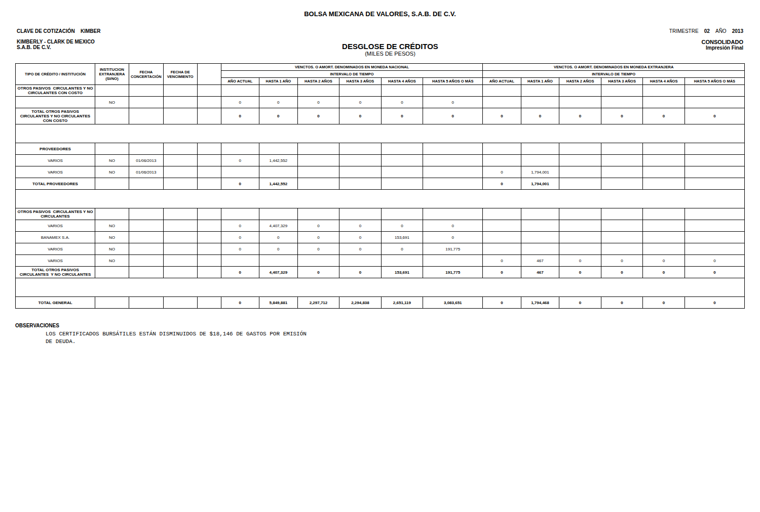BOLSA MEXICANA DE VALORES, S.A.B. DE C.V.
| CLAVE DE COTIZACIÓN KIMBER | TRIMESTRE 02 AÑO 2013 |
| KIMBERLY - CLARK DE MEXICO S.A.B. DE C.V. | DESGLOSE DE CRÉDITOS (MILES DE PESOS) | CONSOLIDADO Impresión Final |
| TIPO DE CRÉDITO / INSTITUCIÓN | INSTITUCION EXTRANJERA (SI/NO) | FECHA CONCERTACIÓN | FECHA DE VENCIMIENTO | | VENCTOS. O AMORT. DENOMINADOS EN MONEDA NACIONAL | VENCTOS. O AMORT. DENOMINADOS EN MONEDA EXTRANJERA |
| --- | --- | --- | --- | --- | --- | --- |
| INTERVALO DE TIEMPO | INTERVALO DE TIEMPO |
| AÑO ACTUAL | HASTA 1 AÑO | HASTA 2 AÑOS | HASTA 3 AÑOS | HASTA 4 AÑOS | HASTA 5 AÑOS O MÁS | AÑO ACTUAL | HASTA 1 AÑO | HASTA 2 AÑOS | HASTA 3 AÑOS | HASTA 4 AÑOS | HASTA 5 AÑOS O MÁS |
| OTROS PASIVOS CIRCULANTES Y NO CIRCULANTES CON COSTO | | | | | | | | | | | | | | | | |
| | NO | | | | 0 | 0 | 0 | 0 | 0 | 0 | | | | | | |
| TOTAL OTROS PASIVOS CIRCULANTES Y NO CIRCULANTES CON COSTO | | | | | 0 | 0 | 0 | 0 | 0 | 0 | 0 | 0 | 0 | 0 | 0 | 0 |
| PROVEEDORES | | | | | | | | | | | | | | | | |
| VARIOS | NO | 01/06/2013 | | | 0 | 1,442,552 | | | | | | | | | | |
| VARIOS | NO | 01/06/2013 | | | | | | | | | 0 | 1,794,001 | | | | |
| TOTAL PROVEEDORES | | | | | 0 | 1,442,552 | | | | | 0 | 1,794,001 | | | | |
| OTROS PASIVOS CIRCULANTES Y NO CIRCULANTES | | | | | | | | | | | | | | | | |
| VARIOS | NO | | | | 0 | 4,407,329 | 0 | 0 | 0 | 0 | | | | | | |
| BANAMEX S.A. | NO | | | | 0 | 0 | 0 | 0 | 153,691 | 0 | | | | | | |
| VARIOS | NO | | | | 0 | 0 | 0 | 0 | 0 | 191,775 | | | | | | |
| VARIOS | NO | | | | | | | | | | 0 | 467 | 0 | 0 | 0 | 0 |
| TOTAL OTROS PASIVOS CIRCULANTES Y NO CIRCULANTES | | | | | 0 | 4,407,329 | 0 | 0 | 153,691 | 191,775 | 0 | 467 | 0 | 0 | 0 | 0 |
| TOTAL GENERAL | | | | | 0 | 5,849,881 | 2,297,712 | 2,294,838 | 2,651,119 | 3,083,651 | 0 | 1,794,468 | 0 | 0 | 0 | 0 |
OBSERVACIONES
LOS CERTIFICADOS BURSÁTILES ESTÁN DISMINUIDOS DE $18,146 DE GASTOS POR EMISIÓN
DE DEUDA.